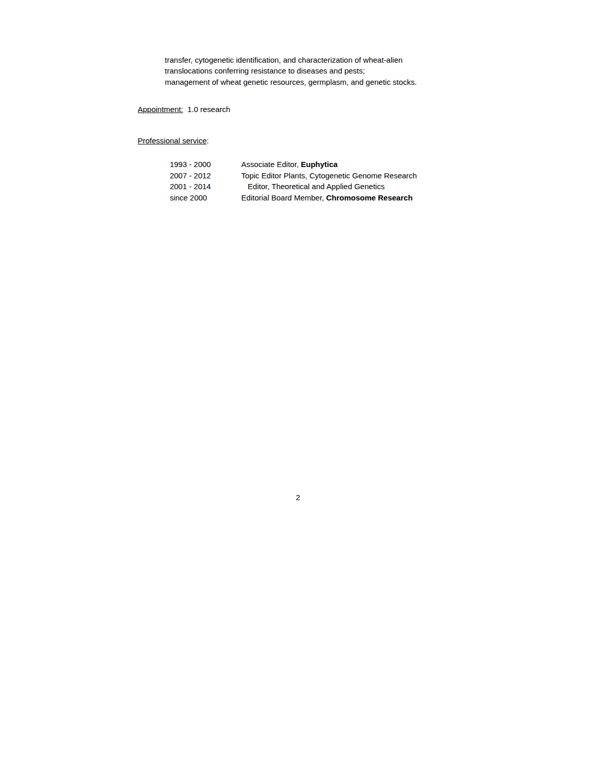transfer, cytogenetic identification, and characterization of wheat-alien
translocations conferring resistance to diseases and pests;
management of wheat genetic resources, germplasm, and genetic stocks.
Appointment: 1.0 research
Professional service:
1993 - 2000 Associate Editor, Euphytica
2007 - 2012 Topic Editor Plants, Cytogenetic Genome Research
2001 - 2014 Editor, Theoretical and Applied Genetics
since 2000 Editorial Board Member, Chromosome Research
2